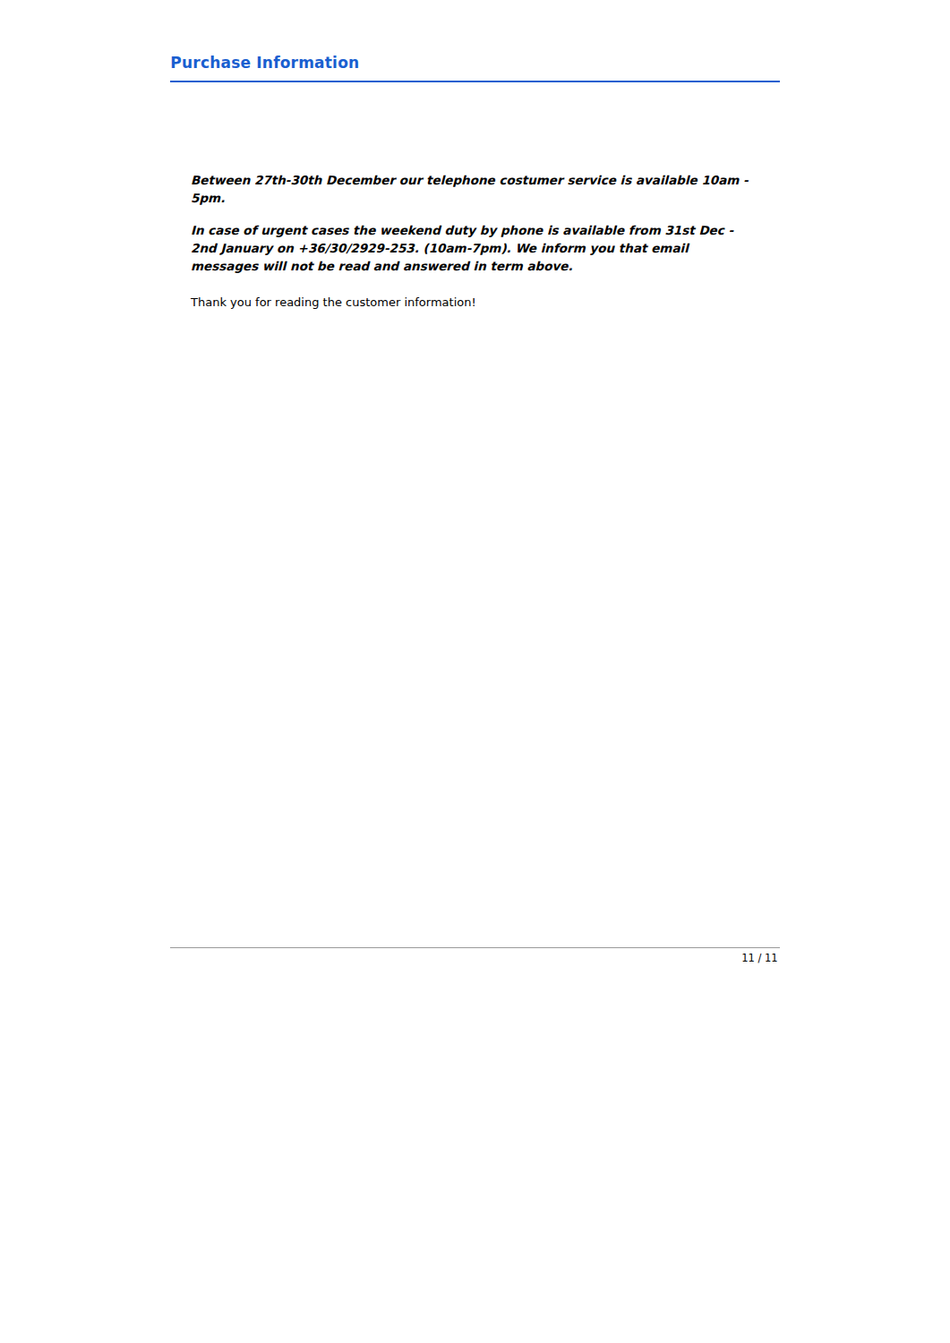Purchase Information
Between 27th-30th December our telephone costumer service is available 10am - 5pm.
In case of urgent cases the weekend duty by phone is available from 31st Dec - 2nd January on +36/30/2929-253. (10am-7pm). We inform you that email messages will not be read and answered in term above.
Thank you for reading the customer information!
11 / 11